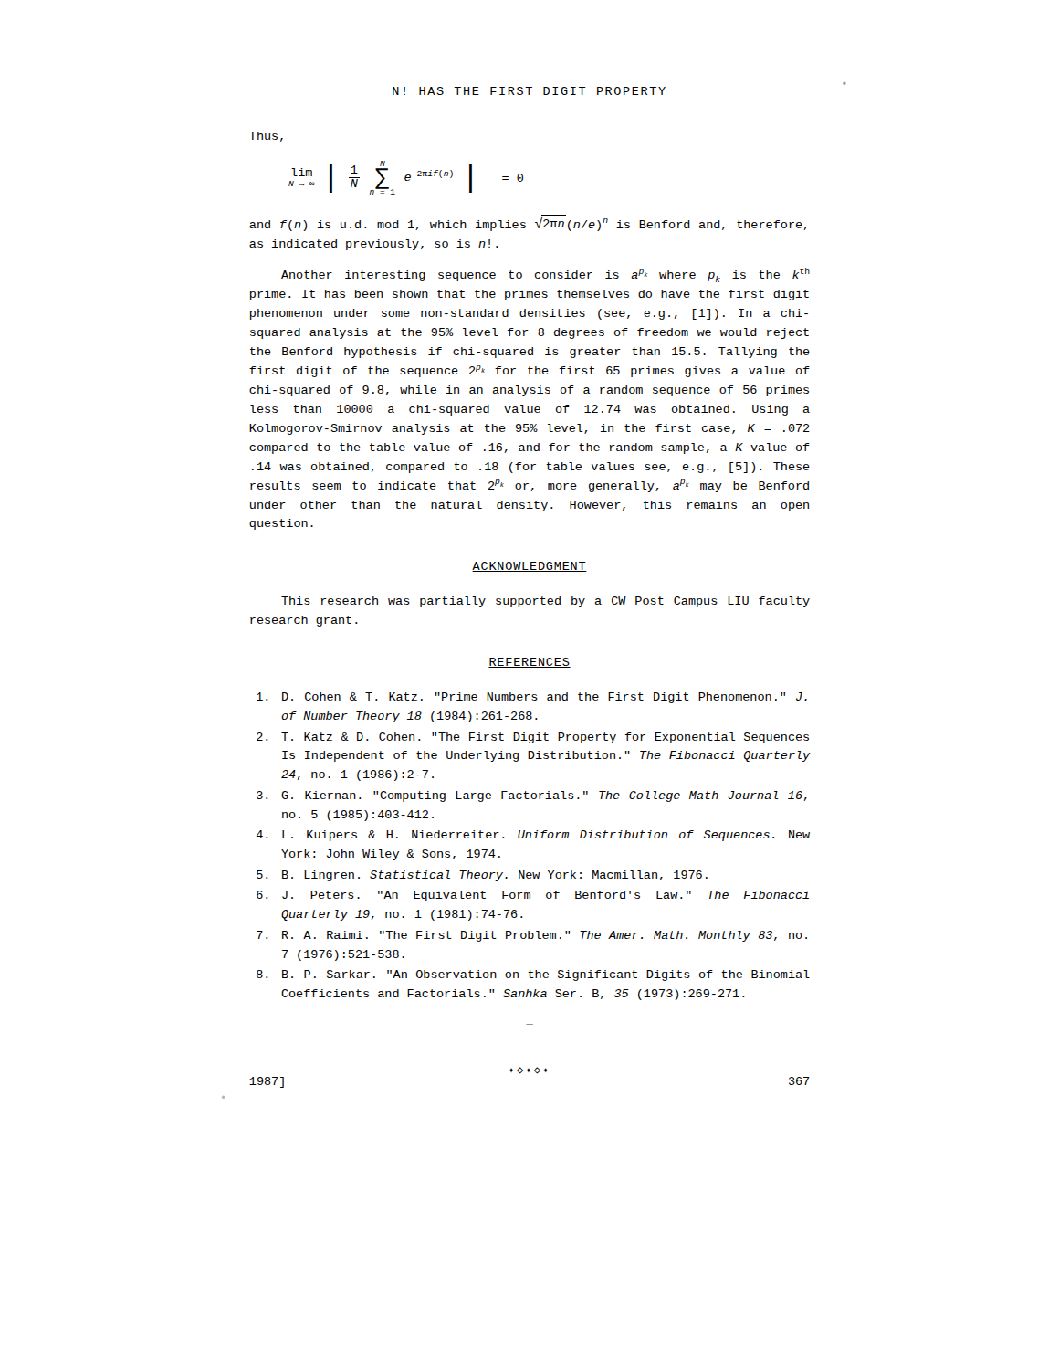•
N! HAS THE FIRST DIGIT PROPERTY
Thus,
limN → ∞ | 1 N N∑n = 1 e 2πif(n) | = 0
and f(n) is u.d. mod 1, which implies √2πn(n/e)n is Benford and, therefore, as indicated previously, so is n!.
Another interesting sequence to consider is apk where pk is the kth prime. It has been shown that the primes themselves do have the first digit phenomenon under some non-standard densities (see, e.g., [1]). In a chi-squared analysis at the 95% level for 8 degrees of freedom we would reject the Benford hypothesis if chi-squared is greater than 15.5. Tallying the first digit of the sequence 2pk for the first 65 primes gives a value of chi-squared of 9.8, while in an analysis of a random sequence of 56 primes less than 10000 a chi-squared value of 12.74 was obtained. Using a Kolmogorov-Smirnov analysis at the 95% level, in the first case, K = .072 compared to the table value of .16, and for the random sample, a K value of .14 was obtained, compared to .18 (for table values see, e.g., [5]). These results seem to indicate that 2pk or, more generally, apk may be Benford under other than the natural density. However, this remains an open question.
ACKNOWLEDGMENT
This research was partially supported by a CW Post Campus LIU faculty research grant.
REFERENCES
D. Cohen & T. Katz. "Prime Numbers and the First Digit Phenomenon." J. of Number Theory 18 (1984):261-268.
T. Katz & D. Cohen. "The First Digit Property for Exponential Sequences Is Independent of the Underlying Distribution." The Fibonacci Quarterly 24, no. 1 (1986):2-7.
G. Kiernan. "Computing Large Factorials." The College Math Journal 16, no. 5 (1985):403-412.
L. Kuipers & H. Niederreiter. Uniform Distribution of Sequences. New York: John Wiley & Sons, 1974.
B. Lingren. Statistical Theory. New York: Macmillan, 1976.
J. Peters. "An Equivalent Form of Benford's Law." The Fibonacci Quarterly 19, no. 1 (1981):74-76.
R. A. Raimi. "The First Digit Problem." The Amer. Math. Monthly 83, no. 7 (1976):521-538.
B. P. Sarkar. "An Observation on the Significant Digits of the Binomial Coefficients and Factorials." Sanhka Ser. B, 35 (1973):269-271.
—
✦◇✦◇✦
1987] 367
•